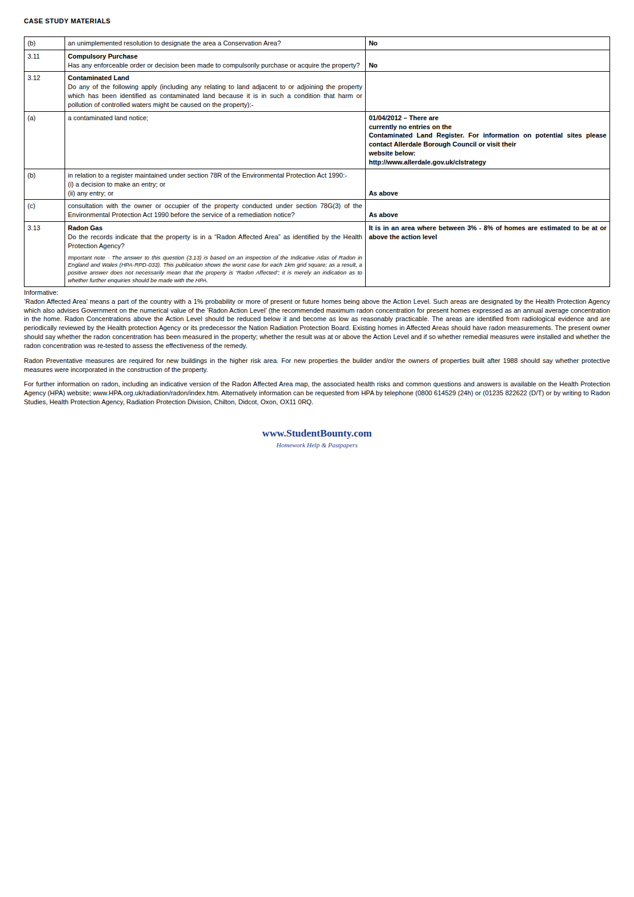CASE STUDY MATERIALS
| (b) | an unimplemented resolution to designate the area a Conservation Area? | No |
| 3.11 | Compulsory Purchase Has any enforceable order or decision been made to compulsorily purchase or acquire the property? | No |
| 3.12 | Contaminated Land Do any of the following apply (including any relating to land adjacent to or adjoining the property which has been identified as contaminated land because it is in such a condition that harm or pollution of controlled waters might be caused on the property):- | |
| (a) | a contaminated land notice; | 01/04/2012 – There are currently no entries on the Contaminated Land Register. For information on potential sites please contact Allerdale Borough Council or visit their website below: http://www.allerdale.gov.uk/clstrategy |
| (b) | in relation to a register maintained under section 78R of the Environmental Protection Act 1990:- (i) a decision to make an entry; or (ii) any entry; or | As above |
| (c) | consultation with the owner or occupier of the property conducted under section 78G(3) of the Environmental Protection Act 1990 before the service of a remediation notice? | As above |
| 3.13 | Radon Gas Do the records indicate that the property is in a “Radon Affected Area” as identified by the Health Protection Agency? Important note - The answer to this question (3.13) is based on an inspection of the Indicative Atlas of Radon in England and Wales (HPA-RPD-033). This publication shows the worst case for each 1km grid square; as a result, a positive answer does not necessarily mean that the property is ‘Radon Affected’; it is merely an indication as to whether further enquiries should be made with the HPA. | It is in an area where between 3% - 8% of homes are estimated to be at or above the action level |
Informative:
‘Radon Affected Area’ means a part of the country with a 1% probability or more of present or future homes being above the Action Level. Such areas are designated by the Health Protection Agency which also advises Government on the numerical value of the ‘Radon Action Level’ (the recommended maximum radon concentration for present homes expressed as an annual average concentration in the home. Radon Concentrations above the Action Level should be reduced below it and become as low as reasonably practicable. The areas are identified from radiological evidence and are periodically reviewed by the Health protection Agency or its predecessor the Nation Radiation Protection Board. Existing homes in Affected Areas should have radon measurements. The present owner should say whether the radon concentration has been measured in the property; whether the result was at or above the Action Level and if so whether remedial measures were installed and whether the radon concentration was re-tested to assess the effectiveness of the remedy.
Radon Preventative measures are required for new buildings in the higher risk area. For new properties the builder and/or the owners of properties built after 1988 should say whether protective measures were incorporated in the construction of the property.
For further information on radon, including an indicative version of the Radon Affected Area map, the associated health risks and common questions and answers is available on the Health Protection Agency (HPA) website; www.HPA.org.uk/radiation/radon/index.htm. Alternatively information can be requested from HPA by telephone (0800 614529 (24h) or (01235 822622 (D/T) or by writing to Radon Studies, Health Protection Agency, Radiation Protection Division, Chilton, Didcot, Oxon, OX11 0RQ.
www.StudentBounty.com
Homework Help & Pastpapers